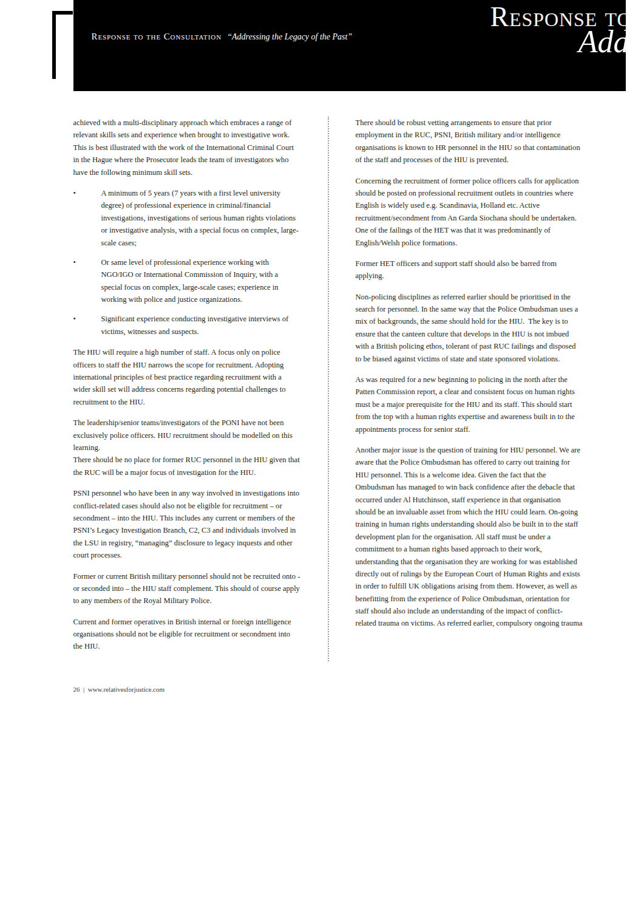Response to the Consultation “Addressing the Legacy of the Past”
Response to Add
achieved with a multi-disciplinary approach which embraces a range of relevant skills sets and experience when brought to investigative work. This is best illustrated with the work of the International Criminal Court in the Hague where the Prosecutor leads the team of investigators who have the following minimum skill sets.
A minimum of 5 years (7 years with a first level university degree) of professional experience in criminal/financial investigations, investigations of serious human rights violations or investigative analysis, with a special focus on complex, large-scale cases;
Or same level of professional experience working with NGO/IGO or International Commission of Inquiry, with a special focus on complex, large-scale cases; experience in working with police and justice organizations.
Significant experience conducting investigative interviews of victims, witnesses and suspects.
The HIU will require a high number of staff. A focus only on police officers to staff the HIU narrows the scope for recruitment. Adopting international principles of best practice regarding recruitment with a wider skill set will address concerns regarding potential challenges to recruitment to the HIU.
The leadership/senior teams/investigators of the PONI have not been exclusively police officers. HIU recruitment should be modelled on this learning.
There should be no place for former RUC personnel in the HIU given that the RUC will be a major focus of investigation for the HIU.
PSNI personnel who have been in any way involved in investigations into conflict-related cases should also not be eligible for recruitment – or secondment – into the HIU. This includes any current or members of the PSNI’s Legacy Investigation Branch, C2, C3 and individuals involved in the LSU in registry, “managing” disclosure to legacy inquests and other court processes.
Former or current British military personnel should not be recruited onto - or seconded into – the HIU staff complement. This should of course apply to any members of the Royal Military Police.
Current and former operatives in British internal or foreign intelligence organisations should not be eligible for recruitment or secondment into the HIU.
There should be robust vetting arrangements to ensure that prior employment in the RUC, PSNI, British military and/or intelligence organisations is known to HR personnel in the HIU so that contamination of the staff and processes of the HIU is prevented.
Concerning the recruitment of former police officers calls for application should be posted on professional recruitment outlets in countries where English is widely used e.g. Scandinavia, Holland etc. Active recruitment/secondment from An Garda Siochana should be undertaken. One of the failings of the HET was that it was predominantly of English/Welsh police formations.
Former HET officers and support staff should also be barred from applying.
Non-policing disciplines as referred earlier should be prioritised in the search for personnel. In the same way that the Police Ombudsman uses a mix of backgrounds, the same should hold for the HIU. The key is to ensure that the canteen culture that develops in the HIU is not imbued with a British policing ethos, tolerant of past RUC failings and disposed to be biased against victims of state and state sponsored violations.
As was required for a new beginning to policing in the north after the Patten Commission report, a clear and consistent focus on human rights must be a major prerequisite for the HIU and its staff. This should start from the top with a human rights expertise and awareness built in to the appointments process for senior staff.
Another major issue is the question of training for HIU personnel. We are aware that the Police Ombudsman has offered to carry out training for HIU personnel. This is a welcome idea. Given the fact that the Ombudsman has managed to win back confidence after the debacle that occurred under Al Hutchinson, staff experience in that organisation should be an invaluable asset from which the HIU could learn. On-going training in human rights understanding should also be built in to the staff development plan for the organisation. All staff must be under a commitment to a human rights based approach to their work, understanding that the organisation they are working for was established directly out of rulings by the European Court of Human Rights and exists in order to fulfill UK obligations arising from them. However, as well as benefitting from the experience of Police Ombudsman, orientation for staff should also include an understanding of the impact of conflict-related trauma on victims. As referred earlier, compulsory ongoing trauma
26 | www.relativesforjustice.com